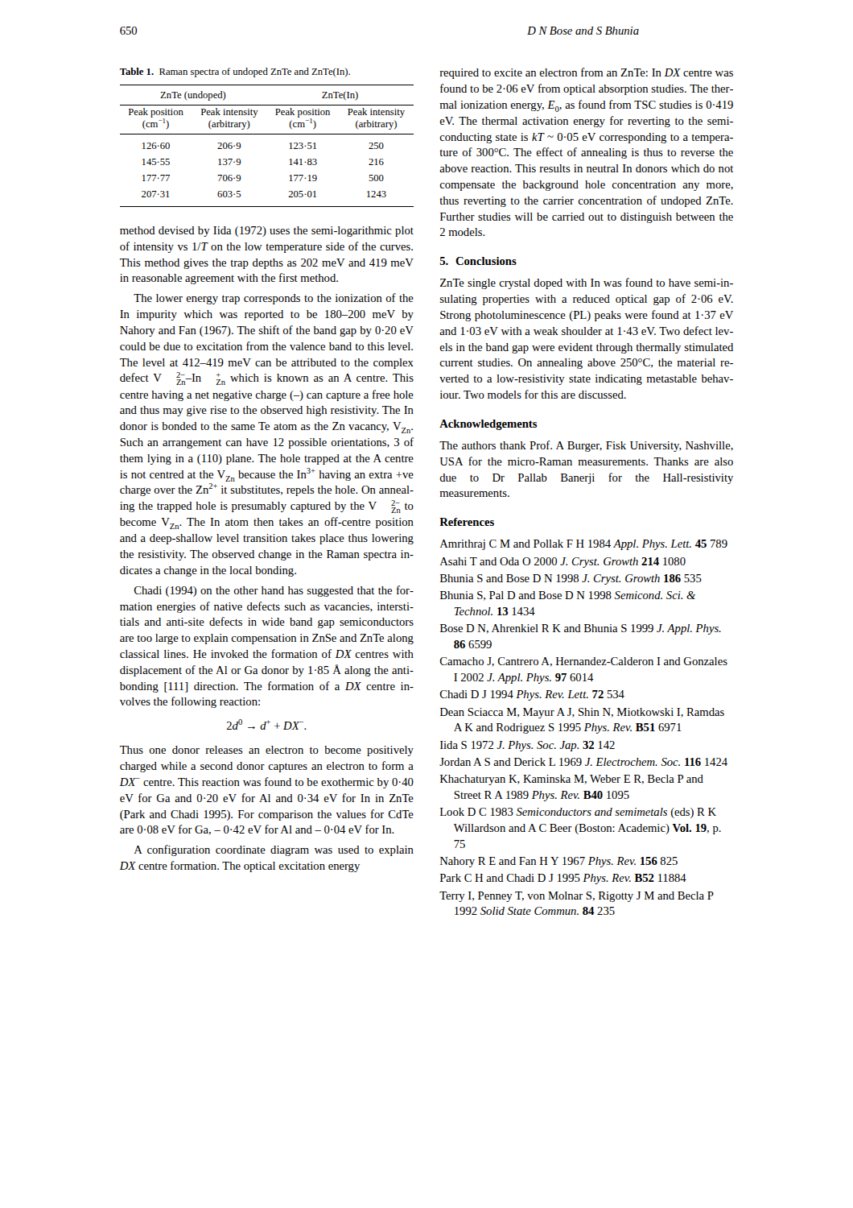650 D N Bose and S Bhunia
Table 1. Raman spectra of undoped ZnTe and ZnTe(In).
| ZnTe (undoped) | ZnTe(In) |
| --- | --- |
| Peak position (cm −1 ) | Peak intensity (arbitrary) | Peak position (cm −1 ) | Peak intensity (arbitrary) |
| 126·60 | 206·9 | 123·51 | 250 |
| 145·55 | 137·9 | 141·83 | 216 |
| 177·77 | 706·9 | 177·19 | 500 |
| 207·31 | 603·5 | 205·01 | 1243 |
method devised by Iida (1972) uses the semi-logarithmic plot of intensity vs 1/T on the low temperature side of the curves. This method gives the trap depths as 202 meV and 419 meV in reasonable agreement with the first method.
The lower energy trap corresponds to the ionization of the In impurity which was reported to be 180–200 meV by Nahory and Fan (1967). The shift of the band gap by 0·20 eV could be due to excitation from the valence band to this level. The level at 412–419 meV can be attributed to the complex defect V2−Zn–In+Zn which is known as an A centre. This centre having a net negative charge (–) can capture a free hole and thus may give rise to the observed high resistivity. The In donor is bonded to the same Te atom as the Zn vacancy, VZn. Such an arrangement can have 12 possible orientations, 3 of them lying in a (110) plane. The hole trapped at the A centre is not centred at the VZn because the In3+ having an extra +ve charge over the Zn2+ it substitutes, repels the hole. On annealing the trapped hole is presumably captured by the V2−Zn to become VZn. The In atom then takes an off-centre position and a deep-shallow level transition takes place thus lowering the resistivity. The observed change in the Raman spectra indicates a change in the local bonding.
Chadi (1994) on the other hand has suggested that the formation energies of native defects such as vacancies, interstitials and anti-site defects in wide band gap semiconductors are too large to explain compensation in ZnSe and ZnTe along classical lines. He invoked the formation of DX centres with displacement of the Al or Ga donor by 1·85 Å along the anti-bonding [111] direction. The formation of a DX centre involves the following reaction:
2d0 → d+ + DX−.
Thus one donor releases an electron to become positively charged while a second donor captures an electron to form a DX− centre. This reaction was found to be exothermic by 0·40 eV for Ga and 0·20 eV for Al and 0·34 eV for In in ZnTe (Park and Chadi 1995). For comparison the values for CdTe are 0·08 eV for Ga, – 0·42 eV for Al and – 0·04 eV for In.
A configuration coordinate diagram was used to explain DX centre formation. The optical excitation energy
required to excite an electron from an ZnTe: In DX centre was found to be 2·06 eV from optical absorption studies. The thermal ionization energy, E0, as found from TSC studies is 0·419 eV. The thermal activation energy for reverting to the semiconducting state is kT ~ 0·05 eV corresponding to a temperature of 300°C. The effect of annealing is thus to reverse the above reaction. This results in neutral In donors which do not compensate the background hole concentration any more, thus reverting to the carrier concentration of undoped ZnTe. Further studies will be carried out to distinguish between the 2 models.
5. Conclusions
ZnTe single crystal doped with In was found to have semi-insulating properties with a reduced optical gap of 2·06 eV. Strong photoluminescence (PL) peaks were found at 1·37 eV and 1·03 eV with a weak shoulder at 1·43 eV. Two defect levels in the band gap were evident through thermally stimulated current studies. On annealing above 250°C, the material reverted to a low-resistivity state indicating metastable behaviour. Two models for this are discussed.
Acknowledgements
The authors thank Prof. A Burger, Fisk University, Nashville, USA for the micro-Raman measurements. Thanks are also due to Dr Pallab Banerji for the Hall-resistivity measurements.
References
Amrithraj C M and Pollak F H 1984 Appl. Phys. Lett. 45 789
Asahi T and Oda O 2000 J. Cryst. Growth 214 1080
Bhunia S and Bose D N 1998 J. Cryst. Growth 186 535
Bhunia S, Pal D and Bose D N 1998 Semicond. Sci. & Technol. 13 1434
Bose D N, Ahrenkiel R K and Bhunia S 1999 J. Appl. Phys. 86 6599
Camacho J, Cantrero A, Hernandez-Calderon I and Gonzales I 2002 J. Appl. Phys. 97 6014
Chadi D J 1994 Phys. Rev. Lett. 72 534
Dean Sciacca M, Mayur A J, Shin N, Miotkowski I, Ramdas A K and Rodriguez S 1995 Phys. Rev. B51 6971
Iida S 1972 J. Phys. Soc. Jap. 32 142
Jordan A S and Derick L 1969 J. Electrochem. Soc. 116 1424
Khachaturyan K, Kaminska M, Weber E R, Becla P and Street R A 1989 Phys. Rev. B40 1095
Look D C 1983 Semiconductors and semimetals (eds) R K Willardson and A C Beer (Boston: Academic) Vol. 19, p. 75
Nahory R E and Fan H Y 1967 Phys. Rev. 156 825
Park C H and Chadi D J 1995 Phys. Rev. B52 11884
Terry I, Penney T, von Molnar S, Rigotty J M and Becla P 1992 Solid State Commun. 84 235